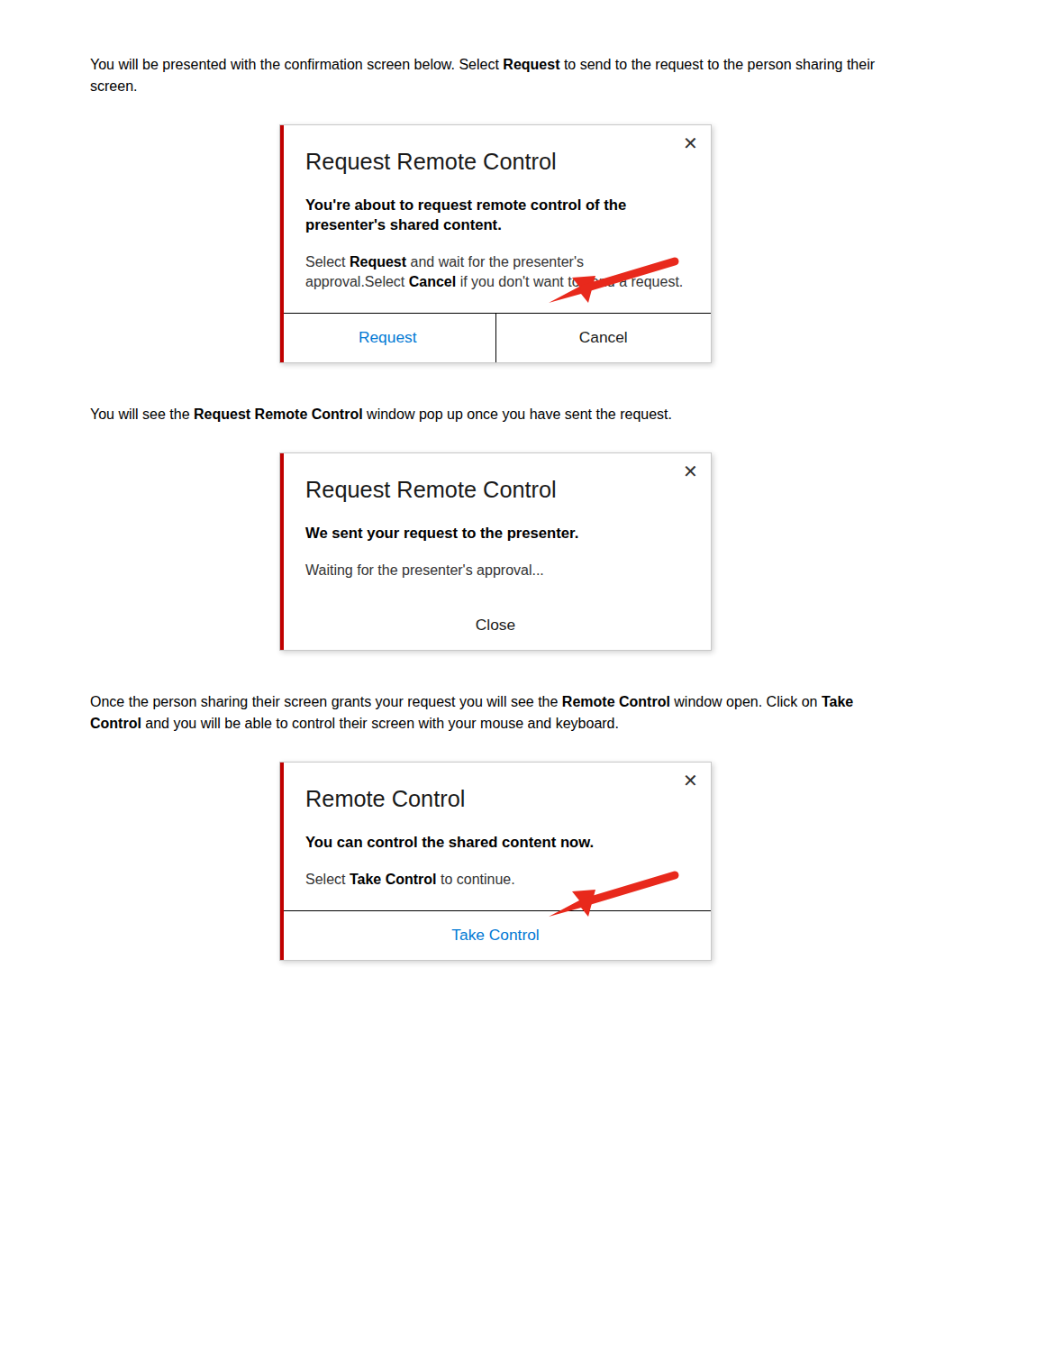You will be presented with the confirmation screen below. Select Request to send to the request to the person sharing their screen.
✕
Request Remote Control
You're about to request remote control of the presenter's shared content.
Select Request and wait for the presenter's approval.Select Cancel if you don't want to send a request.
Request
Cancel
You will see the Request Remote Control window pop up once you have sent the request.
✕
Request Remote Control
We sent your request to the presenter.
Waiting for the presenter's approval...
Close
Once the person sharing their screen grants your request you will see the Remote Control window open. Click on Take Control and you will be able to control their screen with your mouse and keyboard.
✕
Remote Control
You can control the shared content now.
Select Take Control to continue.
Take Control